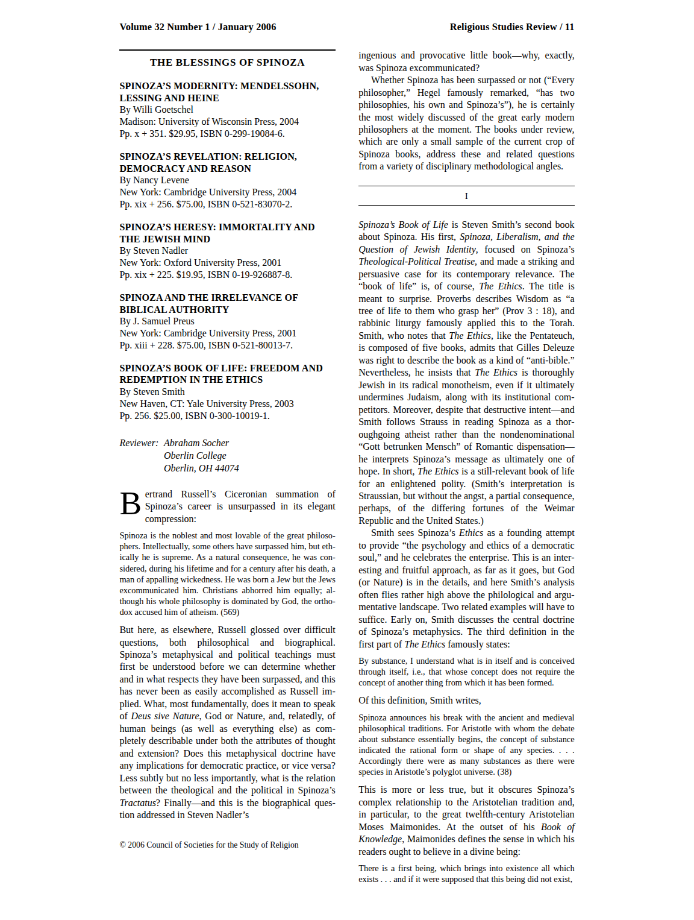Volume 32 Number 1 / January 2006
Religious Studies Review / 11
The Blessings of Spinoza
Spinoza’s Modernity: Mendelssohn, Lessing and Heine
By Willi Goetschel
Madison: University of Wisconsin Press, 2004
Pp. x + 351. $29.95, ISBN 0-299-19084-6.
Spinoza’s Revelation: Religion, Democracy and Reason
By Nancy Levene
New York: Cambridge University Press, 2004
Pp. xix + 256. $75.00, ISBN 0-521-83070-2.
Spinoza’s Heresy: Immortality and the Jewish Mind
By Steven Nadler
New York: Oxford University Press, 2001
Pp. xix + 225. $19.95, ISBN 0-19-926887-8.
Spinoza and the Irrelevance of Biblical Authority
By J. Samuel Preus
New York: Cambridge University Press, 2001
Pp. xiii + 228. $75.00, ISBN 0-521-80013-7.
Spinoza’s Book of Life: Freedom and Redemption in the Ethics
By Steven Smith
New Haven, CT: Yale University Press, 2003
Pp. 256. $25.00, ISBN 0-300-10019-1.
Reviewer: Abraham Socher Oberlin College Oberlin, OH 44074
Bertrand Russell’s Ciceronian summation of Spinoza’s career is unsurpassed in its elegant compression:
Spinoza is the noblest and most lovable of the great philosophers. Intellectually, some others have surpassed him, but ethically he is supreme. As a natural consequence, he was considered, during his lifetime and for a century after his death, a man of appalling wickedness. He was born a Jew but the Jews excommunicated him. Christians abhorred him equally; although his whole philosophy is dominated by God, the orthodox accused him of atheism. (569)
But here, as elsewhere, Russell glossed over difficult questions, both philosophical and biographical. Spinoza’s metaphysical and political teachings must first be understood before we can determine whether and in what respects they have been surpassed, and this has never been as easily accomplished as Russell implied. What, most fundamentally, does it mean to speak of Deus sive Nature, God or Nature, and, relatedly, of human beings (as well as everything else) as completely describable under both the attributes of thought and extension? Does this metaphysical doctrine have any implications for democratic practice, or vice versa? Less subtly but no less importantly, what is the relation between the theological and the political in Spinoza’s Tractatus? Finally—and this is the biographical question addressed in Steven Nadler’s
© 2006 Council of Societies for the Study of Religion
ingenious and provocative little book—why, exactly, was Spinoza excommunicated?
Whether Spinoza has been surpassed or not (“Every philosopher,” Hegel famously remarked, “has two philosophies, his own and Spinoza’s”), he is certainly the most widely discussed of the great early modern philosophers at the moment. The books under review, which are only a small sample of the current crop of Spinoza books, address these and related questions from a variety of disciplinary methodological angles.
I
Spinoza’s Book of Life is Steven Smith’s second book about Spinoza. His first, Spinoza, Liberalism, and the Question of Jewish Identity, focused on Spinoza’s Theological-Political Treatise, and made a striking and persuasive case for its contemporary relevance. The “book of life” is, of course, The Ethics. The title is meant to surprise. Proverbs describes Wisdom as “a tree of life to them who grasp her” (Prov 3 : 18), and rabbinic liturgy famously applied this to the Torah. Smith, who notes that The Ethics, like the Pentateuch, is composed of five books, admits that Gilles Deleuze was right to describe the book as a kind of “anti-bible.” Nevertheless, he insists that The Ethics is thoroughly Jewish in its radical monotheism, even if it ultimately undermines Judaism, along with its institutional competitors. Moreover, despite that destructive intent—and Smith follows Strauss in reading Spinoza as a thoroughgoing atheist rather than the nondenominational “Gott betrunken Mensch” of Romantic dispensation—he interprets Spinoza’s message as ultimately one of hope. In short, The Ethics is a still-relevant book of life for an enlightened polity. (Smith’s interpretation is Straussian, but without the angst, a partial consequence, perhaps, of the differing fortunes of the Weimar Republic and the United States.)
Smith sees Spinoza’s Ethics as a founding attempt to provide “the psychology and ethics of a democratic soul,” and he celebrates the enterprise. This is an interesting and fruitful approach, as far as it goes, but God (or Nature) is in the details, and here Smith’s analysis often flies rather high above the philological and argumentative landscape. Two related examples will have to suffice. Early on, Smith discusses the central doctrine of Spinoza’s metaphysics. The third definition in the first part of The Ethics famously states:
By substance, I understand what is in itself and is conceived through itself, i.e., that whose concept does not require the concept of another thing from which it has been formed.
Of this definition, Smith writes,
Spinoza announces his break with the ancient and medieval philosophical traditions. For Aristotle with whom the debate about substance essentially begins, the concept of substance indicated the rational form or shape of any species. . . . Accordingly there were as many substances as there were species in Aristotle’s polyglot universe. (38)
This is more or less true, but it obscures Spinoza’s complex relationship to the Aristotelian tradition and, in particular, to the great twelfth-century Aristotelian Moses Maimonides. At the outset of his Book of Knowledge, Maimonides defines the sense in which his readers ought to believe in a divine being:
There is a first being, which brings into existence all which exists . . . and if it were supposed that this being did not exist,